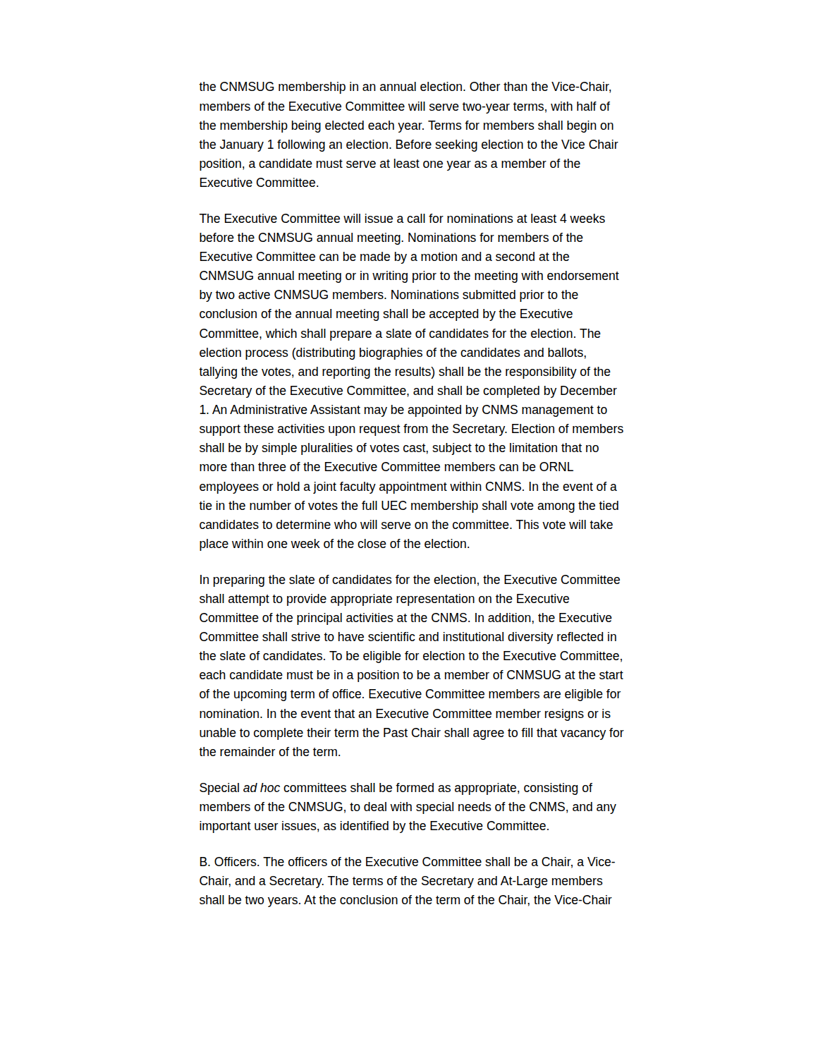the CNMSUG membership in an annual election. Other than the Vice-Chair, members of the Executive Committee will serve two-year terms, with half of the membership being elected each year. Terms for members shall begin on the January 1 following an election. Before seeking election to the Vice Chair position, a candidate must serve at least one year as a member of the Executive Committee.
The Executive Committee will issue a call for nominations at least 4 weeks before the CNMSUG annual meeting. Nominations for members of the Executive Committee can be made by a motion and a second at the CNMSUG annual meeting or in writing prior to the meeting with endorsement by two active CNMSUG members. Nominations submitted prior to the conclusion of the annual meeting shall be accepted by the Executive Committee, which shall prepare a slate of candidates for the election. The election process (distributing biographies of the candidates and ballots, tallying the votes, and reporting the results) shall be the responsibility of the Secretary of the Executive Committee, and shall be completed by December 1. An Administrative Assistant may be appointed by CNMS management to support these activities upon request from the Secretary. Election of members shall be by simple pluralities of votes cast, subject to the limitation that no more than three of the Executive Committee members can be ORNL employees or hold a joint faculty appointment within CNMS. In the event of a tie in the number of votes the full UEC membership shall vote among the tied candidates to determine who will serve on the committee. This vote will take place within one week of the close of the election.
In preparing the slate of candidates for the election, the Executive Committee shall attempt to provide appropriate representation on the Executive Committee of the principal activities at the CNMS. In addition, the Executive Committee shall strive to have scientific and institutional diversity reflected in the slate of candidates. To be eligible for election to the Executive Committee, each candidate must be in a position to be a member of CNMSUG at the start of the upcoming term of office. Executive Committee members are eligible for nomination. In the event that an Executive Committee member resigns or is unable to complete their term the Past Chair shall agree to fill that vacancy for the remainder of the term.
Special ad hoc committees shall be formed as appropriate, consisting of members of the CNMSUG, to deal with special needs of the CNMS, and any important user issues, as identified by the Executive Committee.
B. Officers. The officers of the Executive Committee shall be a Chair, a Vice-Chair, and a Secretary. The terms of the Secretary and At-Large members shall be two years. At the conclusion of the term of the Chair, the Vice-Chair